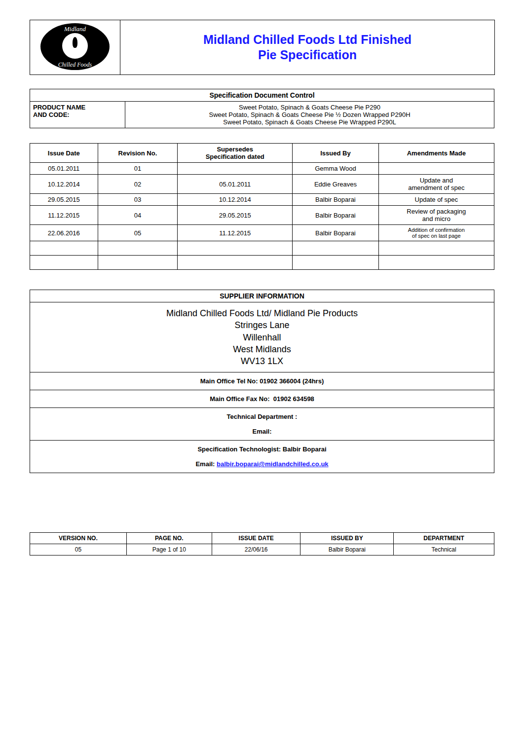Midland
Chilled Foods
Midland Chilled Foods Ltd Finished
Pie Specification
| Specification Document Control |
| --- |
| PRODUCT NAME AND CODE: | Sweet Potato, Spinach & Goats Cheese Pie P290 Sweet Potato, Spinach & Goats Cheese Pie ½ Dozen Wrapped P290H Sweet Potato, Spinach & Goats Cheese Pie Wrapped P290L |
| Issue Date | Revision No. | Supersedes Specification dated | Issued By | Amendments Made |
| --- | --- | --- | --- | --- |
| 05.01.2011 | 01 | | Gemma Wood | |
| 10.12.2014 | 02 | 05.01.2011 | Eddie Greaves | Update and amendment of spec |
| 29.05.2015 | 03 | 10.12.2014 | Balbir Boparai | Update of spec |
| 11.12.2015 | 04 | 29.05.2015 | Balbir Boparai | Review of packaging and micro |
| 22.06.2016 | 05 | 11.12.2015 | Balbir Boparai | Addition of confirmation of spec on last page |
| SUPPLIER INFORMATION |
| --- |
| Midland Chilled Foods Ltd/ Midland Pie Products Stringes Lane Willenhall West Midlands WV13 1LX |
| Main Office Tel No: 01902 366004 (24hrs) |
| Main Office Fax No: 01902 634598 |
| Technical Department : Email: |
| Specification Technologist: Balbir Boparai Email: balbir.boparai@midlandchilled.co.uk |
| VERSION NO. | PAGE NO. | ISSUE DATE | ISSUED BY | DEPARTMENT |
| --- | --- | --- | --- | --- |
| 05 | Page 1 of 10 | 22/06/16 | Balbir Boparai | Technical |